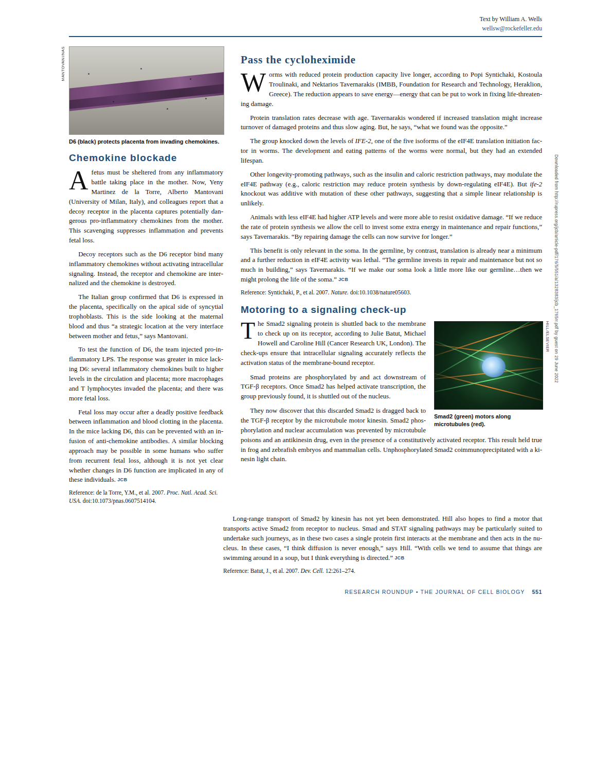Text by William A. Wells
wellsw@rockefeller.edu
MANTOVANI/NAS
D6 (black) protects placenta from invading chemokines.
Chemokine blockade
A fetus must be sheltered from any inflammatory battle taking place in the mother. Now, Yeny Martinez de la Torre, Alberto Mantovani (University of Milan, Italy), and colleagues report that a decoy receptor in the placenta captures potentially dangerous pro-inflammatory chemokines from the mother. This scavenging suppresses inflammation and prevents fetal loss.
Decoy receptors such as the D6 receptor bind many inflammatory chemokines without activating intracellular signaling. Instead, the receptor and chemokine are internalized and the chemokine is destroyed.
The Italian group confirmed that D6 is expressed in the placenta, specifically on the apical side of syncytial trophoblasts. This is the side looking at the maternal blood and thus “a strategic location at the very interface between mother and fetus,” says Mantovani.
To test the function of D6, the team injected pro-inflammatory LPS. The response was greater in mice lacking D6: several inflammatory chemokines built to higher levels in the circulation and placenta; more macrophages and T lymphocytes invaded the placenta; and there was more fetal loss.
Fetal loss may occur after a deadly positive feedback between inflammation and blood clotting in the placenta. In the mice lacking D6, this can be prevented with an infusion of anti-chemokine antibodies. A similar blocking approach may be possible in some humans who suffer from recurrent fetal loss, although it is not yet clear whether changes in D6 function are implicated in any of these individuals. JCB
Reference: de la Torre, Y.M., et al. 2007. Proc. Natl. Acad. Sci. USA. doi:10.1073/pnas.0607514104.
Pass the cycloheximide
Worms with reduced protein production capacity live longer, according to Popi Syntichaki, Kostoula Troulinaki, and Nektarios Tavernarakis (IMBB, Foundation for Research and Technology, Heraklion, Greece). The reduction appears to save energy—energy that can be put to work in fixing life-threatening damage.
Protein translation rates decrease with age. Tavernarakis wondered if increased translation might increase turnover of damaged proteins and thus slow aging. But, he says, “what we found was the opposite.”
The group knocked down the levels of IFE-2, one of the five isoforms of the eIF4E translation initiation factor in worms. The development and eating patterns of the worms were normal, but they had an extended lifespan.
Other longevity-promoting pathways, such as the insulin and caloric restriction pathways, may modulate the eIF4E pathway (e.g., caloric restriction may reduce protein synthesis by down-regulating eIF4E). But ife-2 knockout was additive with mutation of these other pathways, suggesting that a simple linear relationship is unlikely.
Animals with less eIF4E had higher ATP levels and were more able to resist oxidative damage. “If we reduce the rate of protein synthesis we allow the cell to invest some extra energy in maintenance and repair functions,” says Tavernarakis. “By repairing damage the cells can now survive for longer.”
This benefit is only relevant in the soma. In the germline, by contrast, translation is already near a minimum and a further reduction in eIF4E activity was lethal. “The germline invests in repair and maintenance but not so much in building,” says Tavernarakis. “If we make our soma look a little more like our germline…then we might prolong the life of the soma.” JCB
Reference: Syntichaki, P., et al. 2007. Nature. doi:10.1038/nature05603.
Motoring to a signaling check-up
HILL/ELSEVIER
Smad2 (green) motors along microtubules (red).
The Smad2 signaling protein is shuttled back to the membrane to check up on its receptor, according to Julie Batut, Michael Howell and Caroline Hill (Cancer Research UK, London). The check-ups ensure that intracellular signaling accurately reflects the activation status of the membrane-bound receptor.
Smad proteins are phosphorylated by and act downstream of TGF-β receptors. Once Smad2 has helped activate transcription, the group previously found, it is shuttled out of the nucleus.
They now discover that this discarded Smad2 is dragged back to the TGF-β receptor by the microtubule motor kinesin. Smad2 phosphorylation and nuclear accumulation was prevented by microtubule poisons and an antikinesin drug, even in the presence of a constitutively activated receptor. This result held true in frog and zebrafish embryos and mammalian cells. Unphosphorylated Smad2 coimmunoprecipitated with a kinesin light chain.
Long-range transport of Smad2 by kinesin has not yet been demonstrated. Hill also hopes to find a motor that transports active Smad2 from receptor to nucleus. Smad and STAT signaling pathways may be particularly suited to undertake such journeys, as in these two cases a single protein first interacts at the membrane and then acts in the nucleus. In these cases, “I think diffusion is never enough,” says Hill. “With cells we tend to assume that things are swimming around in a soup, but I think everything is directed.” JCB
Reference: Batut, J., et al. 2007. Dev. Cell. 12:261–274.
RESEARCH ROUNDUP • THE JOURNAL OF CELL BIOLOGY 551
Downloaded from http://rupress.org/jcb/article-pdf/176/5/551/a/1328383/jcb_1765rr.pdf by guest on 29 June 2022